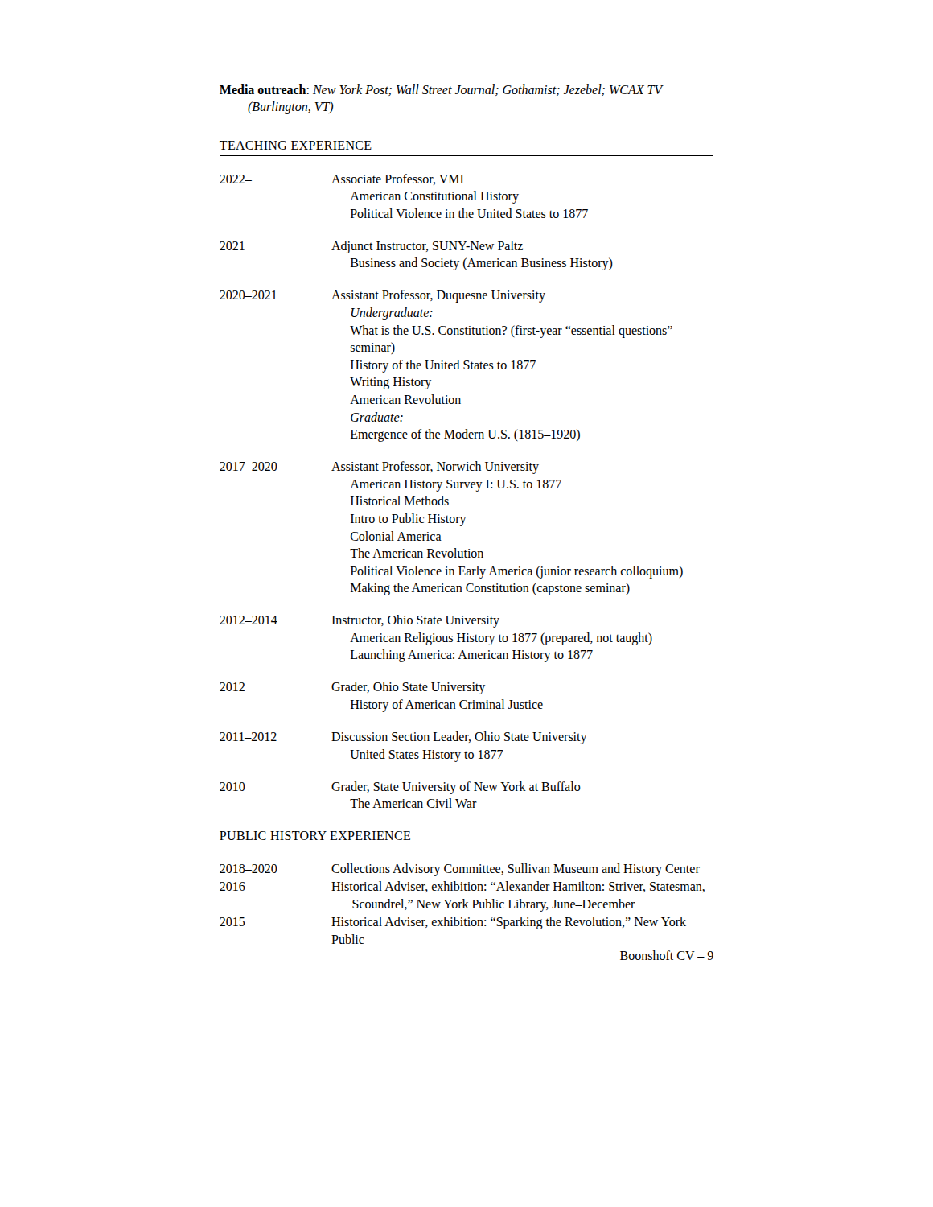Media outreach: New York Post; Wall Street Journal; Gothamist; Jezebel; WCAX TV (Burlington, VT)
TEACHING EXPERIENCE
| 2022– | Associate Professor, VMI American Constitutional History Political Violence in the United States to 1877 |
| 2021 | Adjunct Instructor, SUNY-New Paltz Business and Society (American Business History) |
| 2020–2021 | Assistant Professor, Duquesne University Undergraduate: What is the U.S. Constitution? (first-year “essential questions” seminar) History of the United States to 1877 Writing History American Revolution Graduate: Emergence of the Modern U.S. (1815–1920) |
| 2017–2020 | Assistant Professor, Norwich University American History Survey I: U.S. to 1877 Historical Methods Intro to Public History Colonial America The American Revolution Political Violence in Early America (junior research colloquium) Making the American Constitution (capstone seminar) |
| 2012–2014 | Instructor, Ohio State University American Religious History to 1877 (prepared, not taught) Launching America: American History to 1877 |
| 2012 | Grader, Ohio State University History of American Criminal Justice |
| 2011–2012 | Discussion Section Leader, Ohio State University United States History to 1877 |
| 2010 | Grader, State University of New York at Buffalo The American Civil War |
PUBLIC HISTORY EXPERIENCE
| 2018–2020 | Collections Advisory Committee, Sullivan Museum and History Center |
| 2016 | Historical Adviser, exhibition: “Alexander Hamilton: Striver, Statesman, Scoundrel,” New York Public Library, June–December |
| 2015 | Historical Adviser, exhibition: “Sparking the Revolution,” New York Public |
Boonshoft CV – 9